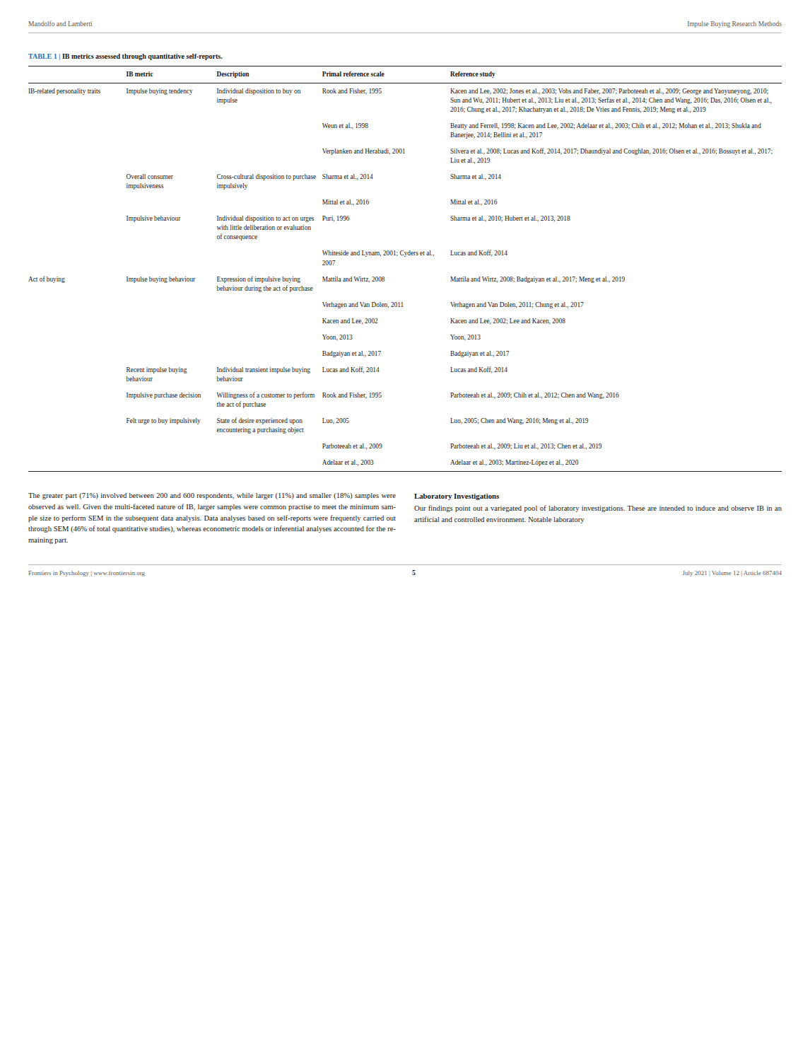Mandolfo and Lamberti
Impulse Buying Research Methods
TABLE 1 | IB metrics assessed through quantitative self-reports.
| | IB metric | Description | Primal reference scale | Reference study |
| --- | --- | --- | --- | --- |
| IB-related personality traits | Impulse buying tendency | Individual disposition to buy on impulse | Rook and Fisher, 1995 | Kacen and Lee, 2002; Jones et al., 2003; Vohs and Faber, 2007; Parboteeah et al., 2009; George and Yaoyuneyong, 2010; Sun and Wu, 2011; Hubert et al., 2013; Liu et al., 2013; Serfas et al., 2014; Chen and Wang, 2016; Das, 2016; Olsen et al., 2016; Chung et al., 2017; Khachatryan et al., 2018; De Vries and Fennis, 2019; Meng et al., 2019 |
| | | | Weun et al., 1998 | Beatty and Ferrell, 1998; Kacen and Lee, 2002; Adelaar et al., 2003; Chih et al., 2012; Mohan et al., 2013; Shukla and Banerjee, 2014; Bellini et al., 2017 |
| | | | Verplanken and Herabadi, 2001 | Silvera et al., 2008; Lucas and Koff, 2014, 2017; Dhaundiyal and Coughlan, 2016; Olsen et al., 2016; Bossuyt et al., 2017; Liu et al., 2019 |
| | Overall consumer impulsiveness | Cross-cultural disposition to purchase impulsively | Sharma et al., 2014 | Sharma et al., 2014 |
| | | | Mittal et al., 2016 | Mittal et al., 2016 |
| | Impulsive behaviour | Individual disposition to act on urges with little deliberation or evaluation of consequence | Puri, 1996 | Sharma et al., 2010; Hubert et al., 2013, 2018 |
| | | | Whiteside and Lynam, 2001; Cyders et al., 2007 | Lucas and Koff, 2014 |
| Act of buying | Impulse buying behaviour | Expression of impulsive buying behaviour during the act of purchase | Mattila and Wirtz, 2008 | Mattila and Wirtz, 2008; Badgaiyan et al., 2017; Meng et al., 2019 |
| | | | Verhagen and Van Dolen, 2011 | Verhagen and Van Dolen, 2011; Chung et al., 2017 |
| | | | Kacen and Lee, 2002 | Kacen and Lee, 2002; Lee and Kacen, 2008 |
| | | | Yoon, 2013 | Yoon, 2013 |
| | | | Badgaiyan et al., 2017 | Badgaiyan et al., 2017 |
| | Recent impulse buying behaviour | Individual transient impulse buying behaviour | Lucas and Koff, 2014 | Lucas and Koff, 2014 |
| | Impulsive purchase decision | Willingness of a customer to perform the act of purchase | Rook and Fisher, 1995 | Parboteeah et al., 2009; Chih et al., 2012; Chen and Wang, 2016 |
| | Felt urge to buy impulsively | State of desire experienced upon encountering a purchasing object | Luo, 2005 | Luo, 2005; Chen and Wang, 2016; Meng et al., 2019 |
| | | | Parboteeah et al., 2009 | Parboteeah et al., 2009; Liu et al., 2013; Chen et al., 2019 |
| | | | Adelaar et al., 2003 | Adelaar et al., 2003; Martínez-López et al., 2020 |
The greater part (71%) involved between 200 and 600 respondents, while larger (11%) and smaller (18%) samples were observed as well. Given the multi-faceted nature of IB, larger samples were common practise to meet the minimum sample size to perform SEM in the subsequent data analysis. Data analyses based on self-reports were frequently carried out through SEM (46% of total quantitative studies), whereas econometric models or inferential analyses accounted for the remaining part.
Laboratory Investigations
Our findings point out a variegated pool of laboratory investigations. These are intended to induce and observe IB in an artificial and controlled environment. Notable laboratory
Frontiers in Psychology | www.frontiersin.org
5
July 2021 | Volume 12 | Article 687404